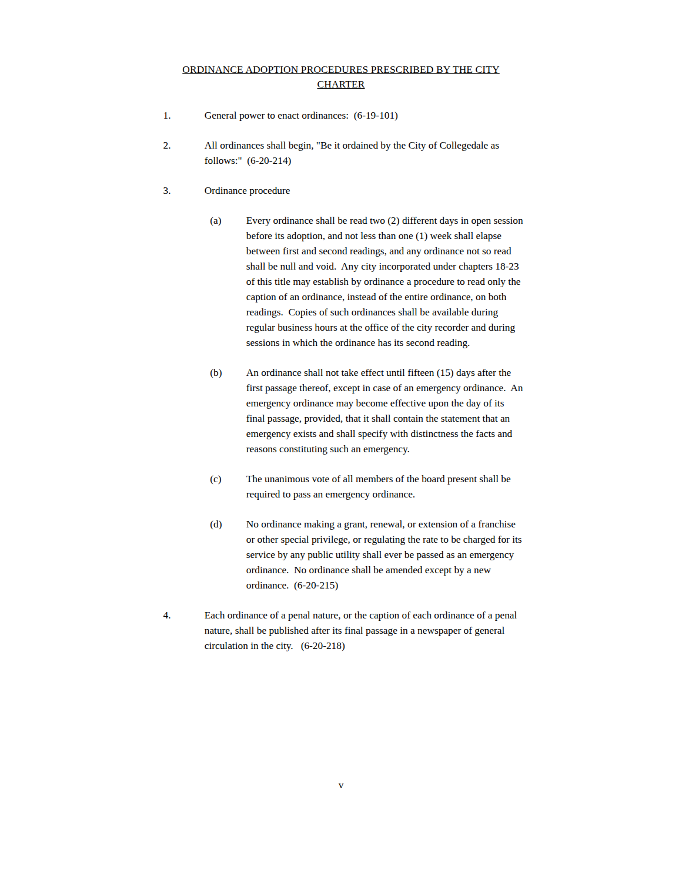ORDINANCE ADOPTION PROCEDURES PRESCRIBED BY THE CITY
CHARTER
1. General power to enact ordinances: (6-19-101)
2. All ordinances shall begin, "Be it ordained by the City of Collegedale as follows:" (6-20-214)
3. Ordinance procedure
(a) Every ordinance shall be read two (2) different days in open session before its adoption, and not less than one (1) week shall elapse between first and second readings, and any ordinance not so read shall be null and void. Any city incorporated under chapters 18-23 of this title may establish by ordinance a procedure to read only the caption of an ordinance, instead of the entire ordinance, on both readings. Copies of such ordinances shall be available during regular business hours at the office of the city recorder and during sessions in which the ordinance has its second reading.
(b) An ordinance shall not take effect until fifteen (15) days after the first passage thereof, except in case of an emergency ordinance. An emergency ordinance may become effective upon the day of its final passage, provided, that it shall contain the statement that an emergency exists and shall specify with distinctness the facts and reasons constituting such an emergency.
(c) The unanimous vote of all members of the board present shall be required to pass an emergency ordinance.
(d) No ordinance making a grant, renewal, or extension of a franchise or other special privilege, or regulating the rate to be charged for its service by any public utility shall ever be passed as an emergency ordinance. No ordinance shall be amended except by a new ordinance. (6-20-215)
4. Each ordinance of a penal nature, or the caption of each ordinance of a penal nature, shall be published after its final passage in a newspaper of general circulation in the city. (6-20-218)
v